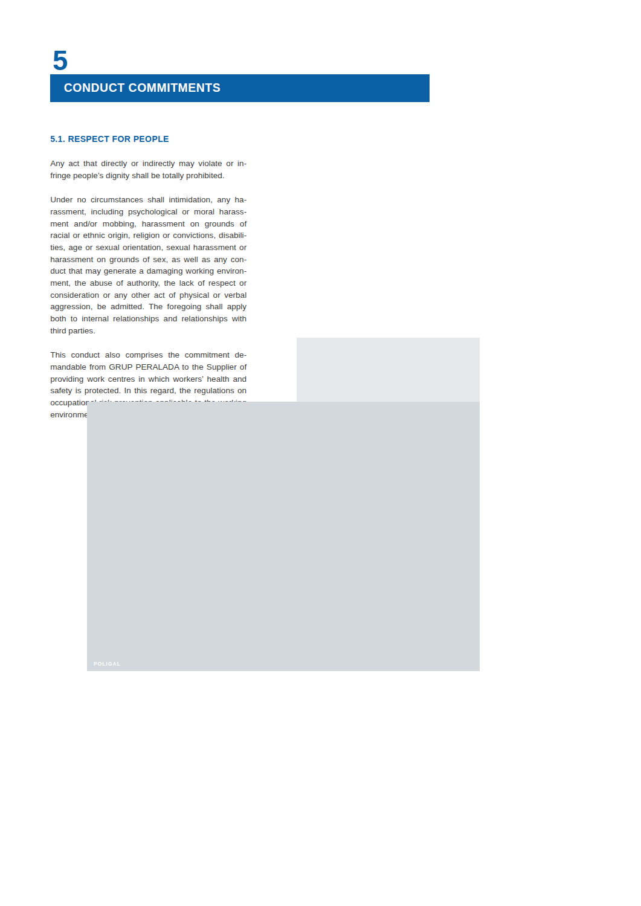5
Conduct commitments
5.1. Respect for people
Any act that directly or indirectly may violate or infringe people’s dignity shall be totally prohibited.
Under no circumstances shall intimidation, any harassment, including psychological or moral harassment and/or mobbing, harassment on grounds of racial or ethnic origin, religion or convictions, disabilities, age or sexual orientation, sexual harassment or harassment on grounds of sex, as well as any conduct that may generate a damaging working environment, the abuse of authority, the lack of respect or consideration or any other act of physical or verbal aggression, be admitted. The foregoing shall apply both to internal relationships and relationships with third parties.
This conduct also comprises the commitment demandable from GRUP PERALADA to the Supplier of providing work centres in which workers’ health and safety is protected. In this regard, the regulations on occupational risk prevention applicable to the working environment, shall be fulfilled.
POLIGAL